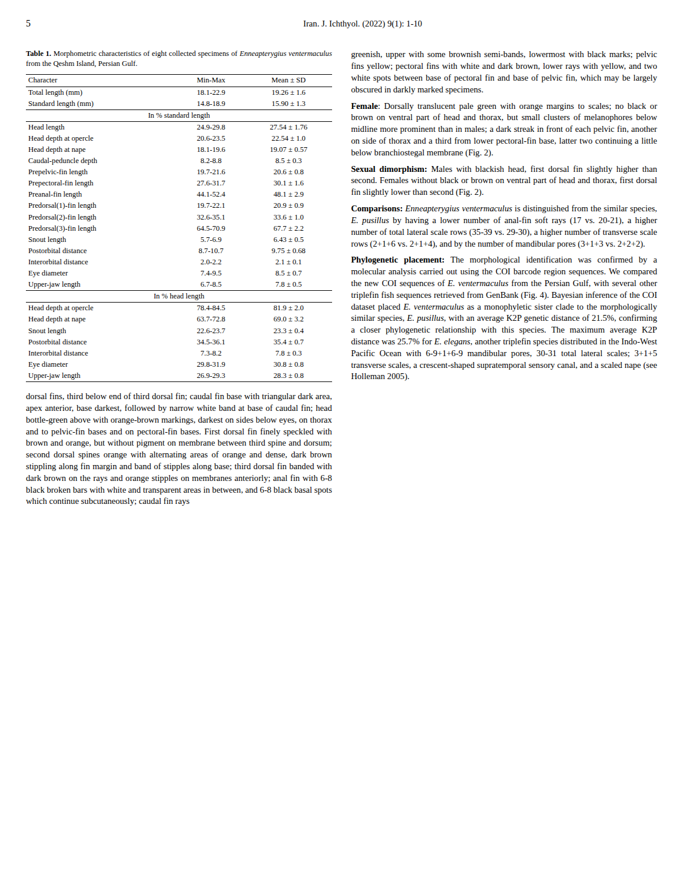5
Iran. J. Ichthyol. (2022) 9(1): 1-10
Table 1. Morphometric characteristics of eight collected specimens of Enneapterygius ventermaculus from the Qeshm Island, Persian Gulf.
| Character | Min-Max | Mean ± SD |
| --- | --- | --- |
| Total length (mm) | 18.1-22.9 | 19.26 ± 1.6 |
| Standard length (mm) | 14.8-18.9 | 15.90 ± 1.3 |
| In % standard length |
| Head length | 24.9-29.8 | 27.54 ± 1.76 |
| Head depth at opercle | 20.6-23.5 | 22.54 ± 1.0 |
| Head depth at nape | 18.1-19.6 | 19.07 ± 0.57 |
| Caudal-peduncle depth | 8.2-8.8 | 8.5 ± 0.3 |
| Prepelvic-fin length | 19.7-21.6 | 20.6 ± 0.8 |
| Prepectoral-fin length | 27.6-31.7 | 30.1 ± 1.6 |
| Preanal-fin length | 44.1-52.4 | 48.1 ± 2.9 |
| Predorsal(1)-fin length | 19.7-22.1 | 20.9 ± 0.9 |
| Predorsal(2)-fin length | 32.6-35.1 | 33.6 ± 1.0 |
| Predorsal(3)-fin length | 64.5-70.9 | 67.7 ± 2.2 |
| Snout length | 5.7-6.9 | 6.43 ± 0.5 |
| Postorbital distance | 8.7-10.7 | 9.75 ± 0.68 |
| Interorbital distance | 2.0-2.2 | 2.1 ± 0.1 |
| Eye diameter | 7.4-9.5 | 8.5 ± 0.7 |
| Upper-jaw length | 6.7-8.5 | 7.8 ± 0.5 |
| In % head length |
| Head depth at opercle | 78.4-84.5 | 81.9 ± 2.0 |
| Head depth at nape | 63.7-72.8 | 69.0 ± 3.2 |
| Snout length | 22.6-23.7 | 23.3 ± 0.4 |
| Postorbital distance | 34.5-36.1 | 35.4 ± 0.7 |
| Interorbital distance | 7.3-8.2 | 7.8 ± 0.3 |
| Eye diameter | 29.8-31.9 | 30.8 ± 0.8 |
| Upper-jaw length | 26.9-29.3 | 28.3 ± 0.8 |
dorsal fins, third below end of third dorsal fin; caudal fin base with triangular dark area, apex anterior, base darkest, followed by narrow white band at base of caudal fin; head bottle-green above with orange-brown markings, darkest on sides below eyes, on thorax and to pelvic-fin bases and on pectoral-fin bases. First dorsal fin finely speckled with brown and orange, but without pigment on membrane between third spine and dorsum; second dorsal spines orange with alternating areas of orange and dense, dark brown stippling along fin margin and band of stipples along base; third dorsal fin banded with dark brown on the rays and orange stipples on membranes anteriorly; anal fin with 6-8 black broken bars with white and transparent areas in between, and 6-8 black basal spots which continue subcutaneously; caudal fin rays
greenish, upper with some brownish semi-bands, lowermost with black marks; pelvic fins yellow; pectoral fins with white and dark brown, lower rays with yellow, and two white spots between base of pectoral fin and base of pelvic fin, which may be largely obscured in darkly marked specimens.
Female: Dorsally translucent pale green with orange margins to scales; no black or brown on ventral part of head and thorax, but small clusters of melanophores below midline more prominent than in males; a dark streak in front of each pelvic fin, another on side of thorax and a third from lower pectoral-fin base, latter two continuing a little below branchiostegal membrane (Fig. 2).
Sexual dimorphism: Males with blackish head, first dorsal fin slightly higher than second. Females without black or brown on ventral part of head and thorax, first dorsal fin slightly lower than second (Fig. 2).
Comparisons: Enneapterygius ventermaculus is distinguished from the similar species, E. pusillus by having a lower number of anal-fin soft rays (17 vs. 20-21), a higher number of total lateral scale rows (35-39 vs. 29-30), a higher number of transverse scale rows (2+1+6 vs. 2+1+4), and by the number of mandibular pores (3+1+3 vs. 2+2+2).
Phylogenetic placement: The morphological identification was confirmed by a molecular analysis carried out using the COI barcode region sequences. We compared the new COI sequences of E. ventermaculus from the Persian Gulf, with several other triplefin fish sequences retrieved from GenBank (Fig. 4). Bayesian inference of the COI dataset placed E. ventermaculus as a monophyletic sister clade to the morphologically similar species, E. pusillus, with an average K2P genetic distance of 21.5%, confirming a closer phylogenetic relationship with this species. The maximum average K2P distance was 25.7% for E. elegans, another triplefin species distributed in the Indo-West Pacific Ocean with 6-9+1+6-9 mandibular pores, 30-31 total lateral scales; 3+1+5 transverse scales, a crescent-shaped supratemporal sensory canal, and a scaled nape (see Holleman 2005).